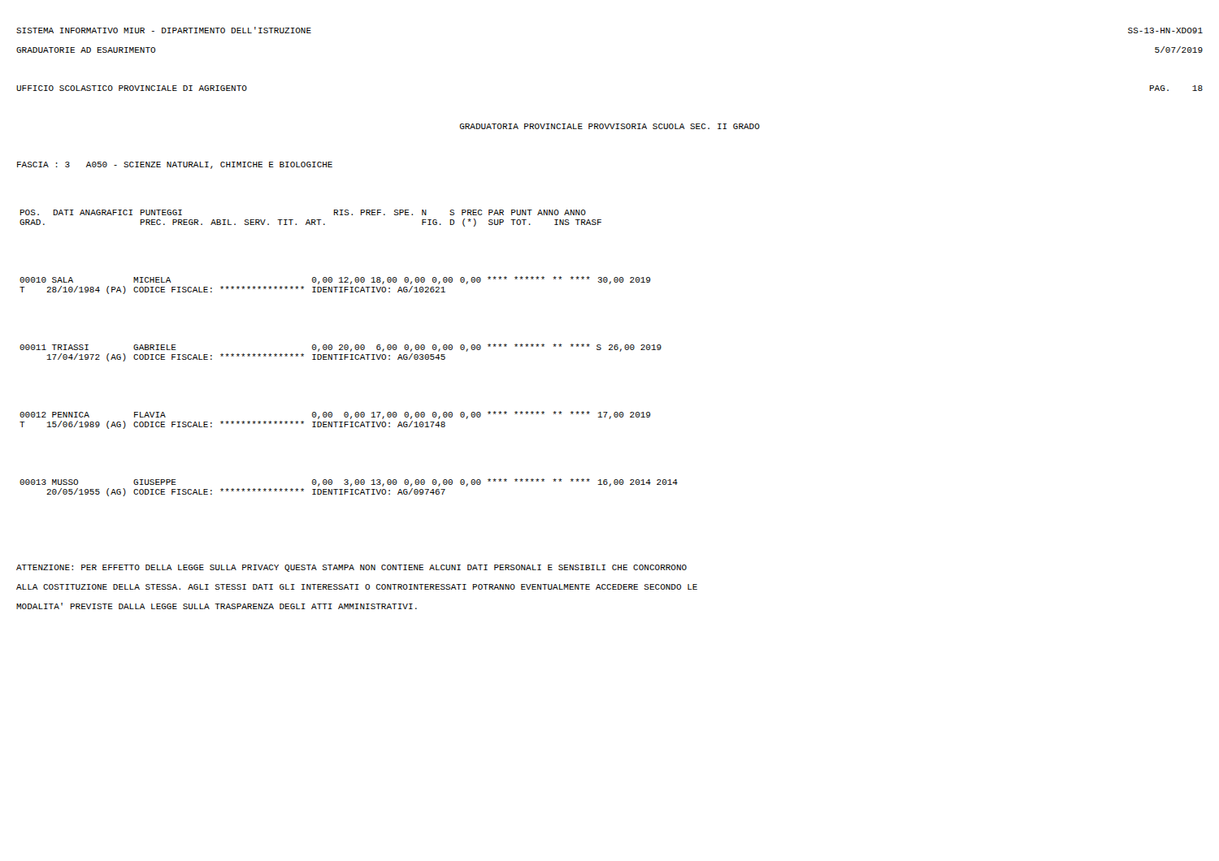SISTEMA INFORMATIVO MIUR - DIPARTIMENTO DELL'ISTRUZIONE SS-13-HN-XDO91
GRADUATORIE AD ESAURIMENTO 5/07/2019
UFFICIO SCOLASTICO PROVINCIALE DI AGRIGENTO PAG. 18
GRADUATORIA PROVINCIALE PROVVISORIA SCUOLA SEC. II GRADO
FASCIA : 3 A050 - SCIENZE NATURALI, CHIMICHE E BIOLOGICHE
| POS. | DATI ANAGRAFICI | PUNTEGGI | RIS. PREF. | SPE. | N | S | PREC PAR | PUNT ANNO ANNO |
| GRAD. | | PREC. PREGR. | ABIL. | SERV. | TIT. | ART. | | | FIG. | D | (*) SUP | TOT. INS TRASF |
| 00010 SALA | MICHELA | 0,00 12,00 18,00 | 0,00 | 0,00 | 0,00 **** ****** | ** | **** | 30,00 2019 |
| T 28/10/1984 (PA) | CODICE FISCALE: **************** | IDENTIFICATIVO: AG/102621 | | | | |
| 00011 TRIASSI | GABRIELE | 0,00 20,00 6,00 | 0,00 | 0,00 | 0,00 **** ****** | ** | **** S | 26,00 2019 |
| 17/04/1972 (AG) | CODICE FISCALE: **************** | IDENTIFICATIVO: AG/030545 | | | | |
| 00012 PENNICA | FLAVIA | 0,00 0,00 17,00 | 0,00 | 0,00 | 0,00 **** ****** | ** | **** | 17,00 2019 |
| T 15/06/1989 (AG) | CODICE FISCALE: **************** | IDENTIFICATIVO: AG/101748 | | | | |
| 00013 MUSSO | GIUSEPPE | 0,00 3,00 13,00 | 0,00 | 0,00 | 0,00 **** ****** | ** | **** | 16,00 2014 2014 |
| 20/05/1955 (AG) | CODICE FISCALE: **************** | IDENTIFICATIVO: AG/097467 | | | | |
ATTENZIONE: PER EFFETTO DELLA LEGGE SULLA PRIVACY QUESTA STAMPA NON CONTIENE ALCUNI DATI PERSONALI E SENSIBILI CHE CONCORRONO ALLA COSTITUZIONE DELLA STESSA. AGLI STESSI DATI GLI INTERESSATI O CONTROINTERESSATI POTRANNO EVENTUALMENTE ACCEDERE SECONDO LE MODALITA' PREVISTE DALLA LEGGE SULLA TRASPARENZA DEGLI ATTI AMMINISTRATIVI.